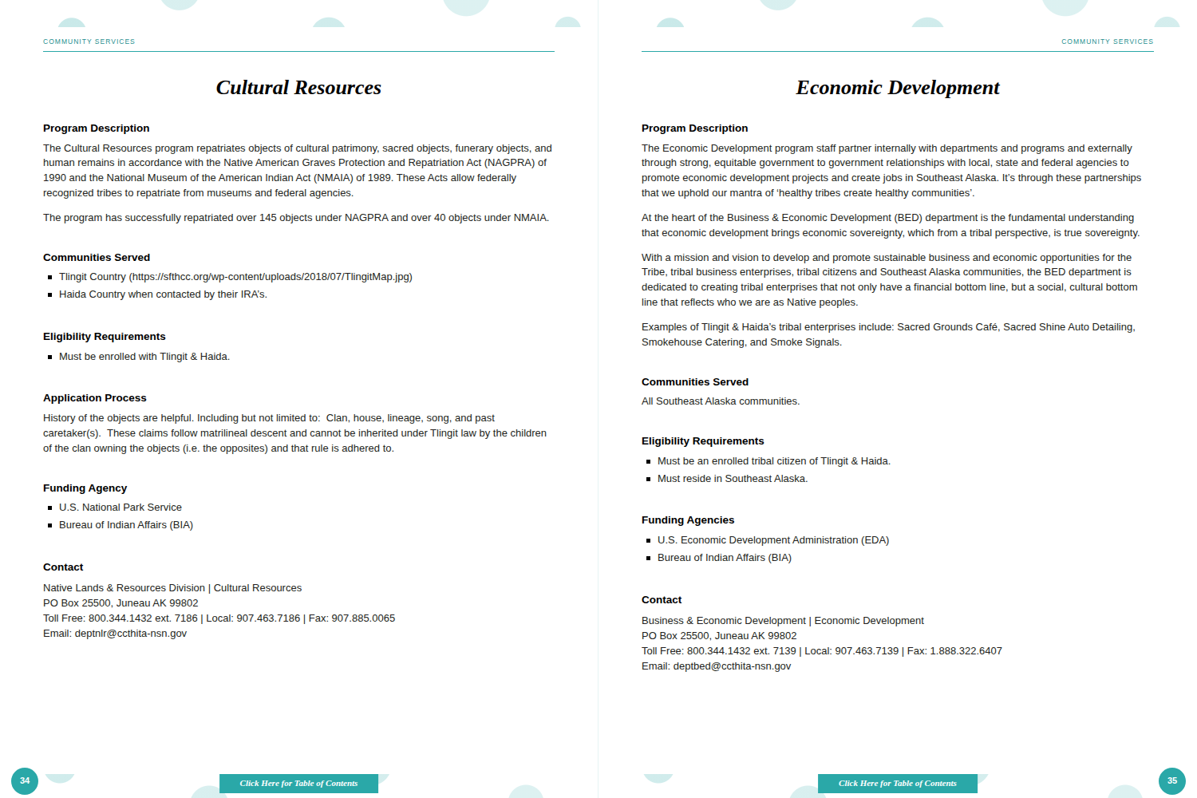Community Services
Cultural Resources
Program Description
The Cultural Resources program repatriates objects of cultural patrimony, sacred objects, funerary objects, and human remains in accordance with the Native American Graves Protection and Repatriation Act (NAGPRA) of 1990 and the National Museum of the American Indian Act (NMAIA) of 1989. These Acts allow federally recognized tribes to repatriate from museums and federal agencies.
The program has successfully repatriated over 145 objects under NAGPRA and over 40 objects under NMAIA.
Communities Served
Tlingit Country (https://sfthcc.org/wp-content/uploads/2018/07/TlingitMap.jpg)
Haida Country when contacted by their IRA’s.
Eligibility Requirements
Must be enrolled with Tlingit & Haida.
Application Process
History of the objects are helpful. Including but not limited to: Clan, house, lineage, song, and past caretaker(s). These claims follow matrilineal descent and cannot be inherited under Tlingit law by the children of the clan owning the objects (i.e. the opposites) and that rule is adhered to.
Funding Agency
U.S. National Park Service
Bureau of Indian Affairs (BIA)
Contact
Native Lands & Resources Division | Cultural Resources
PO Box 25500, Juneau AK 99802
Toll Free: 800.344.1432 ext. 7186 | Local: 907.463.7186 | Fax: 907.885.0065
Email: deptnlr@ccthita-nsn.gov
34
Click Here for Table of Contents
Community Services
Economic Development
Program Description
The Economic Development program staff partner internally with departments and programs and externally through strong, equitable government to government relationships with local, state and federal agencies to promote economic development projects and create jobs in Southeast Alaska. It’s through these partnerships that we uphold our mantra of ‘healthy tribes create healthy communities’.
At the heart of the Business & Economic Development (BED) department is the fundamental understanding that economic development brings economic sovereignty, which from a tribal perspective, is true sovereignty.
With a mission and vision to develop and promote sustainable business and economic opportunities for the Tribe, tribal business enterprises, tribal citizens and Southeast Alaska communities, the BED department is dedicated to creating tribal enterprises that not only have a financial bottom line, but a social, cultural bottom line that reflects who we are as Native peoples.
Examples of Tlingit & Haida’s tribal enterprises include: Sacred Grounds Café, Sacred Shine Auto Detailing, Smokehouse Catering, and Smoke Signals.
Communities Served
All Southeast Alaska communities.
Eligibility Requirements
Must be an enrolled tribal citizen of Tlingit & Haida.
Must reside in Southeast Alaska.
Funding Agencies
U.S. Economic Development Administration (EDA)
Bureau of Indian Affairs (BIA)
Contact
Business & Economic Development | Economic Development
PO Box 25500, Juneau AK 99802
Toll Free: 800.344.1432 ext. 7139 | Local: 907.463.7139 | Fax: 1.888.322.6407
Email: deptbed@ccthita-nsn.gov
35
Click Here for Table of Contents